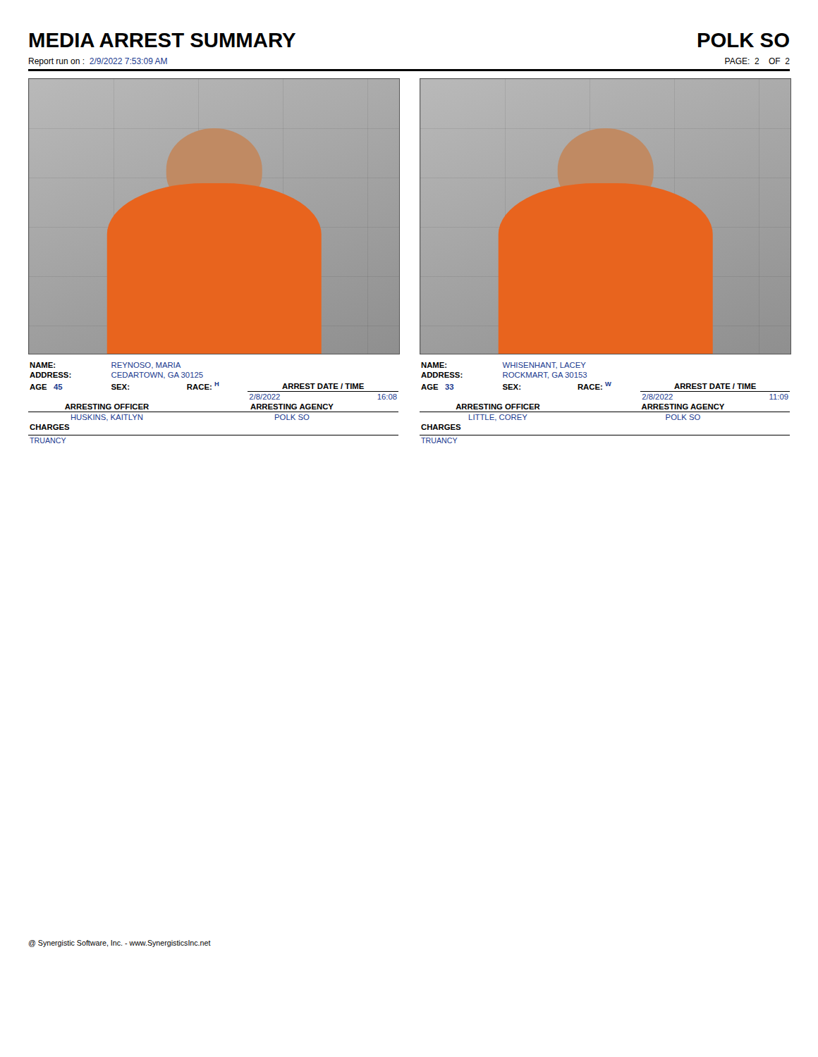MEDIA ARREST SUMMARY
POLK SO
Report run on : 2/9/2022 7:53:09 AM
PAGE: 2 OF 2
| NAME: | REYNOSO, MARIA |
| ADDRESS: | CEDARTOWN, GA 30125 |
| AGE 45 | SEX: | RACE: H | ARREST DATE / TIME |
| | | | 2/8/2022 16:08 |
| ARRESTING OFFICER | ARRESTING AGENCY |
| HUSKINS, KAITLYN | POLK SO |
| CHARGES |
| TRUANCY |
| NAME: | WHISENHANT, LACEY |
| ADDRESS: | ROCKMART, GA 30153 |
| AGE 33 | SEX: | RACE: W | ARREST DATE / TIME |
| | | | 2/8/2022 11:09 |
| ARRESTING OFFICER | ARRESTING AGENCY |
| LITTLE, COREY | POLK SO |
| CHARGES |
| TRUANCY |
@ Synergistic Software, Inc. - www.SynergisticsInc.net